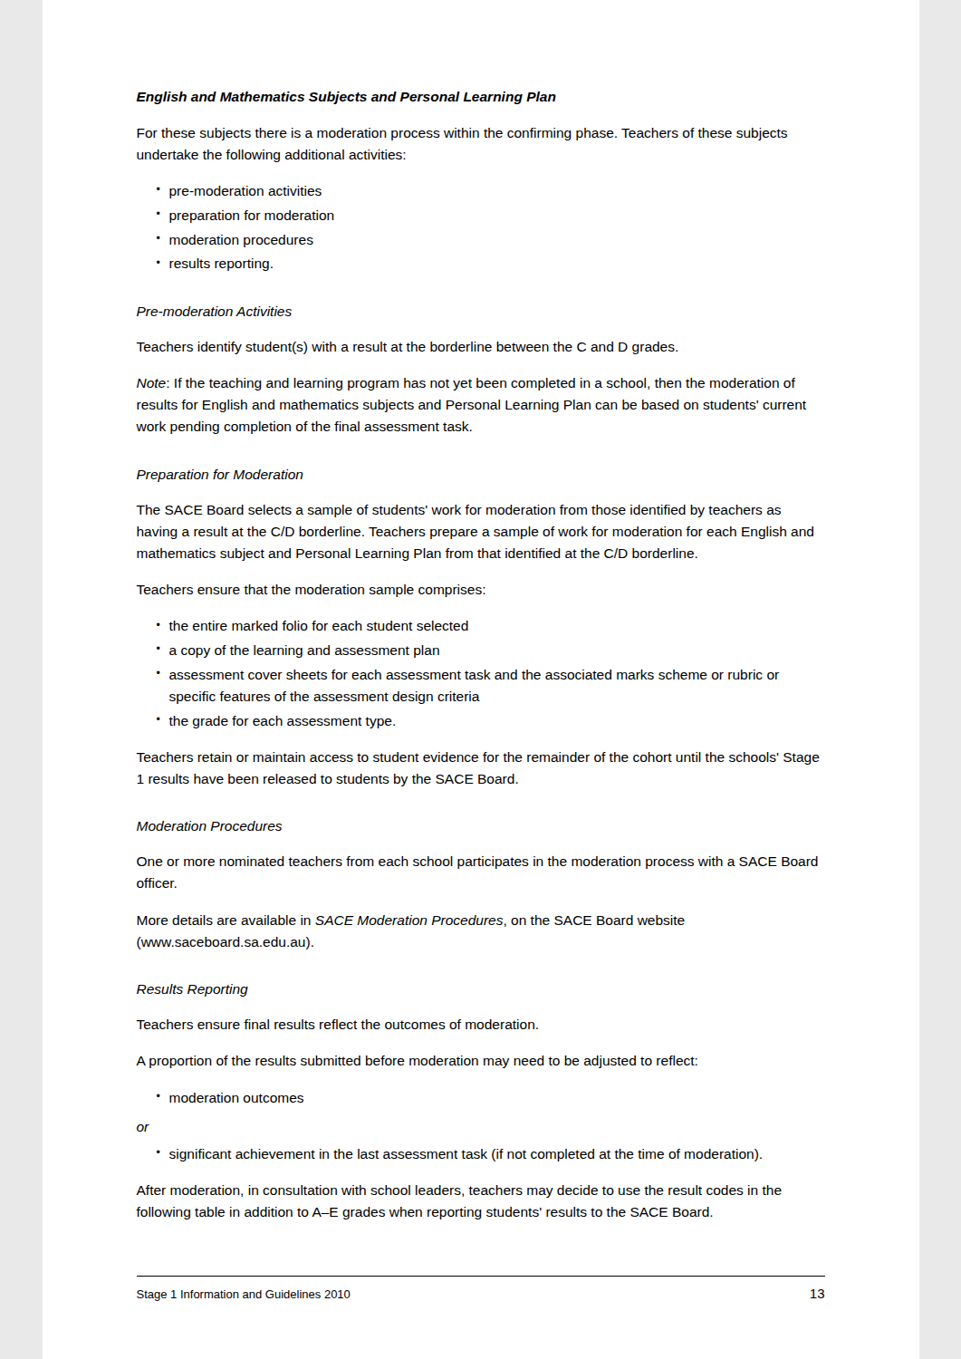English and Mathematics Subjects and Personal Learning Plan
For these subjects there is a moderation process within the confirming phase. Teachers of these subjects undertake the following additional activities:
pre-moderation activities
preparation for moderation
moderation procedures
results reporting.
Pre-moderation Activities
Teachers identify student(s) with a result at the borderline between the C and D grades.
Note: If the teaching and learning program has not yet been completed in a school, then the moderation of results for English and mathematics subjects and Personal Learning Plan can be based on students' current work pending completion of the final assessment task.
Preparation for Moderation
The SACE Board selects a sample of students' work for moderation from those identified by teachers as having a result at the C/D borderline. Teachers prepare a sample of work for moderation for each English and mathematics subject and Personal Learning Plan from that identified at the C/D borderline.
Teachers ensure that the moderation sample comprises:
the entire marked folio for each student selected
a copy of the learning and assessment plan
assessment cover sheets for each assessment task and the associated marks scheme or rubric or specific features of the assessment design criteria
the grade for each assessment type.
Teachers retain or maintain access to student evidence for the remainder of the cohort until the schools' Stage 1 results have been released to students by the SACE Board.
Moderation Procedures
One or more nominated teachers from each school participates in the moderation process with a SACE Board officer.
More details are available in SACE Moderation Procedures, on the SACE Board website (www.saceboard.sa.edu.au).
Results Reporting
Teachers ensure final results reflect the outcomes of moderation.
A proportion of the results submitted before moderation may need to be adjusted to reflect:
moderation outcomes
or
significant achievement in the last assessment task (if not completed at the time of moderation).
After moderation, in consultation with school leaders, teachers may decide to use the result codes in the following table in addition to A–E grades when reporting students' results to the SACE Board.
Stage 1 Information and Guidelines 2010 13